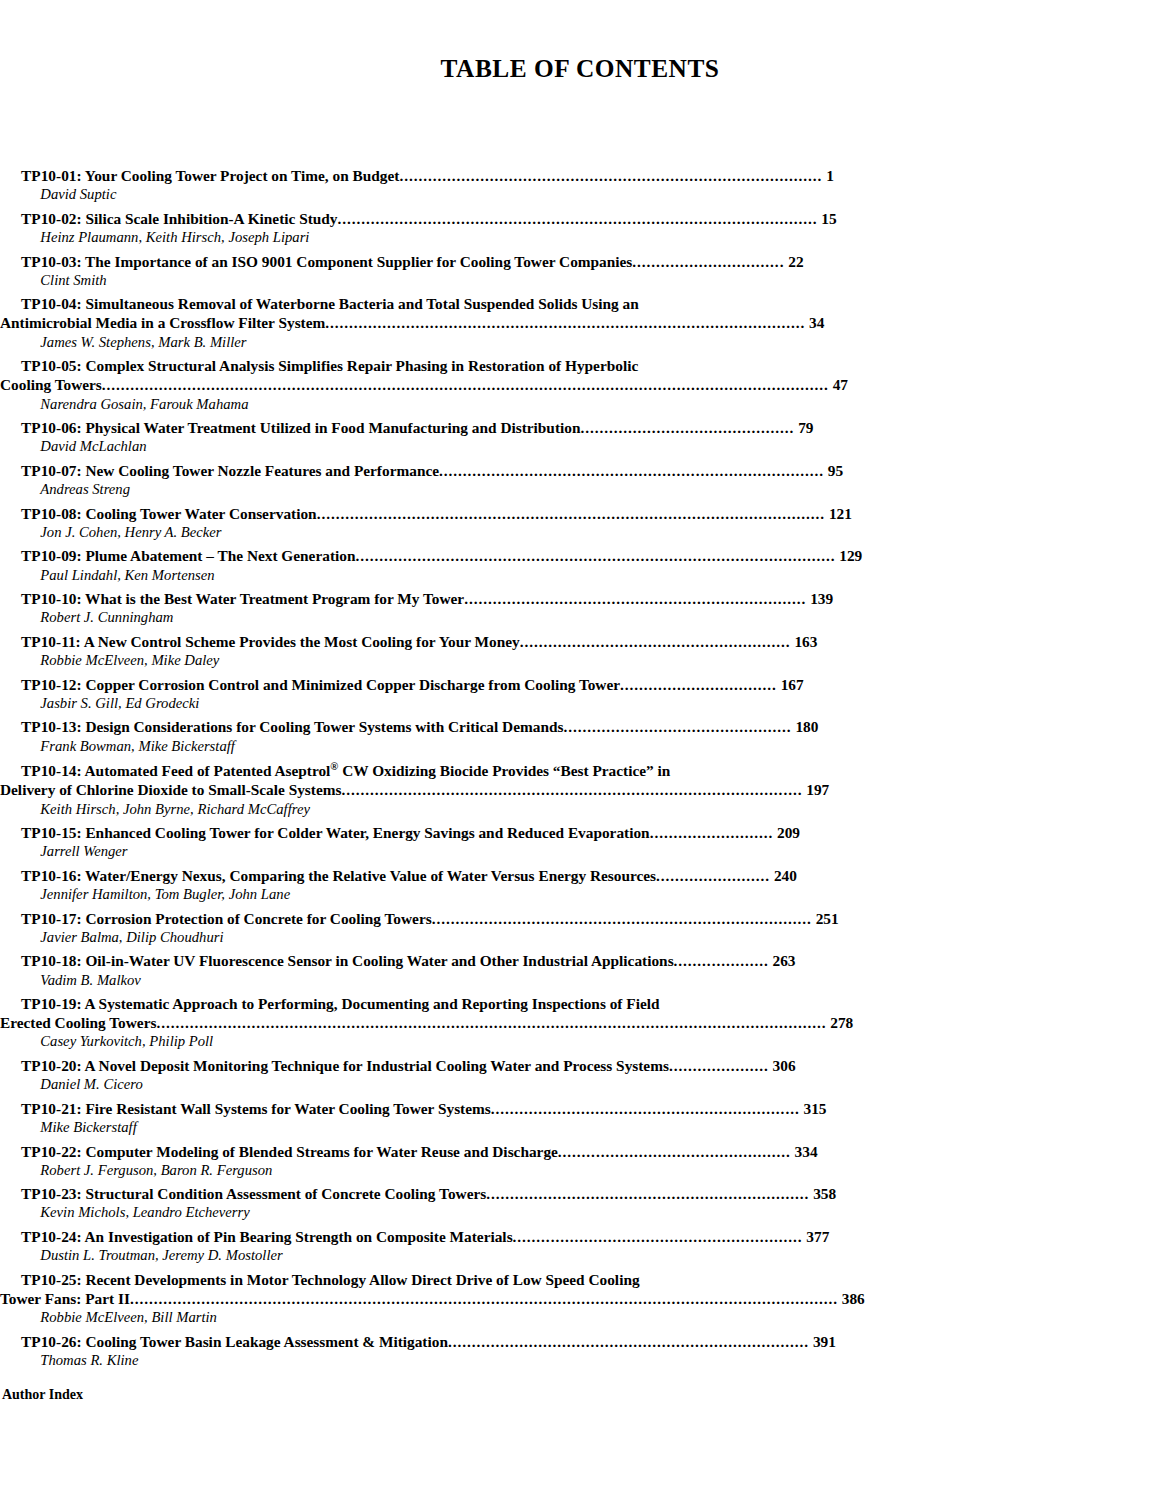TABLE OF CONTENTS
TP10-01: Your Cooling Tower Project on Time, on Budget......................................................................................... 1
David Suptic
TP10-02: Silica Scale Inhibition-A Kinetic Study..................................................................................................... 15
Heinz Plaumann, Keith Hirsch, Joseph Lipari
TP10-03: The Importance of an ISO 9001 Component Supplier for Cooling Tower Companies................................ 22
Clint Smith
TP10-04: Simultaneous Removal of Waterborne Bacteria and Total Suspended Solids Using an
Antimicrobial Media in a Crossflow Filter System..................................................................................................... 34
James W. Stephens, Mark B. Miller
TP10-05: Complex Structural Analysis Simplifies Repair Phasing in Restoration of Hyperbolic
Cooling Towers......................................................................................................................................................... 47
Narendra Gosain, Farouk Mahama
TP10-06: Physical Water Treatment Utilized in Food Manufacturing and Distribution............................................. 79
David McLachlan
TP10-07: New Cooling Tower Nozzle Features and Performance................................................................................. 95
Andreas Streng
TP10-08: Cooling Tower Water Conservation........................................................................................................... 121
Jon J. Cohen, Henry A. Becker
TP10-09: Plume Abatement – The Next Generation..................................................................................................... 129
Paul Lindahl, Ken Mortensen
TP10-10: What is the Best Water Treatment Program for My Tower........................................................................ 139
Robert J. Cunningham
TP10-11: A New Control Scheme Provides the Most Cooling for Your Money......................................................... 163
Robbie McElveen, Mike Daley
TP10-12: Copper Corrosion Control and Minimized Copper Discharge from Cooling Tower................................. 167
Jasbir S. Gill, Ed Grodecki
TP10-13: Design Considerations for Cooling Tower Systems with Critical Demands................................................ 180
Frank Bowman, Mike Bickerstaff
TP10-14: Automated Feed of Patented Aseptrol® CW Oxidizing Biocide Provides “Best Practice” in
Delivery of Chlorine Dioxide to Small-Scale Systems................................................................................................. 197
Keith Hirsch, John Byrne, Richard McCaffrey
TP10-15: Enhanced Cooling Tower for Colder Water, Energy Savings and Reduced Evaporation.......................... 209
Jarrell Wenger
TP10-16: Water/Energy Nexus, Comparing the Relative Value of Water Versus Energy Resources........................ 240
Jennifer Hamilton, Tom Bugler, John Lane
TP10-17: Corrosion Protection of Concrete for Cooling Towers................................................................................ 251
Javier Balma, Dilip Choudhuri
TP10-18: Oil-in-Water UV Fluorescence Sensor in Cooling Water and Other Industrial Applications.................... 263
Vadim B. Malkov
TP10-19: A Systematic Approach to Performing, Documenting and Reporting Inspections of Field
Erected Cooling Towers............................................................................................................................................. 278
Casey Yurkovitch, Philip Poll
TP10-20: A Novel Deposit Monitoring Technique for Industrial Cooling Water and Process Systems..................... 306
Daniel M. Cicero
TP10-21: Fire Resistant Wall Systems for Water Cooling Tower Systems................................................................. 315
Mike Bickerstaff
TP10-22: Computer Modeling of Blended Streams for Water Reuse and Discharge................................................. 334
Robert J. Ferguson, Baron R. Ferguson
TP10-23: Structural Condition Assessment of Concrete Cooling Towers.................................................................... 358
Kevin Michols, Leandro Etcheverry
TP10-24: An Investigation of Pin Bearing Strength on Composite Materials............................................................. 377
Dustin L. Troutman, Jeremy D. Mostoller
TP10-25: Recent Developments in Motor Technology Allow Direct Drive of Low Speed Cooling
Tower Fans: Part II..................................................................................................................................................... 386
Robbie McElveen, Bill Martin
TP10-26: Cooling Tower Basin Leakage Assessment & Mitigation............................................................................ 391
Thomas R. Kline
Author Index